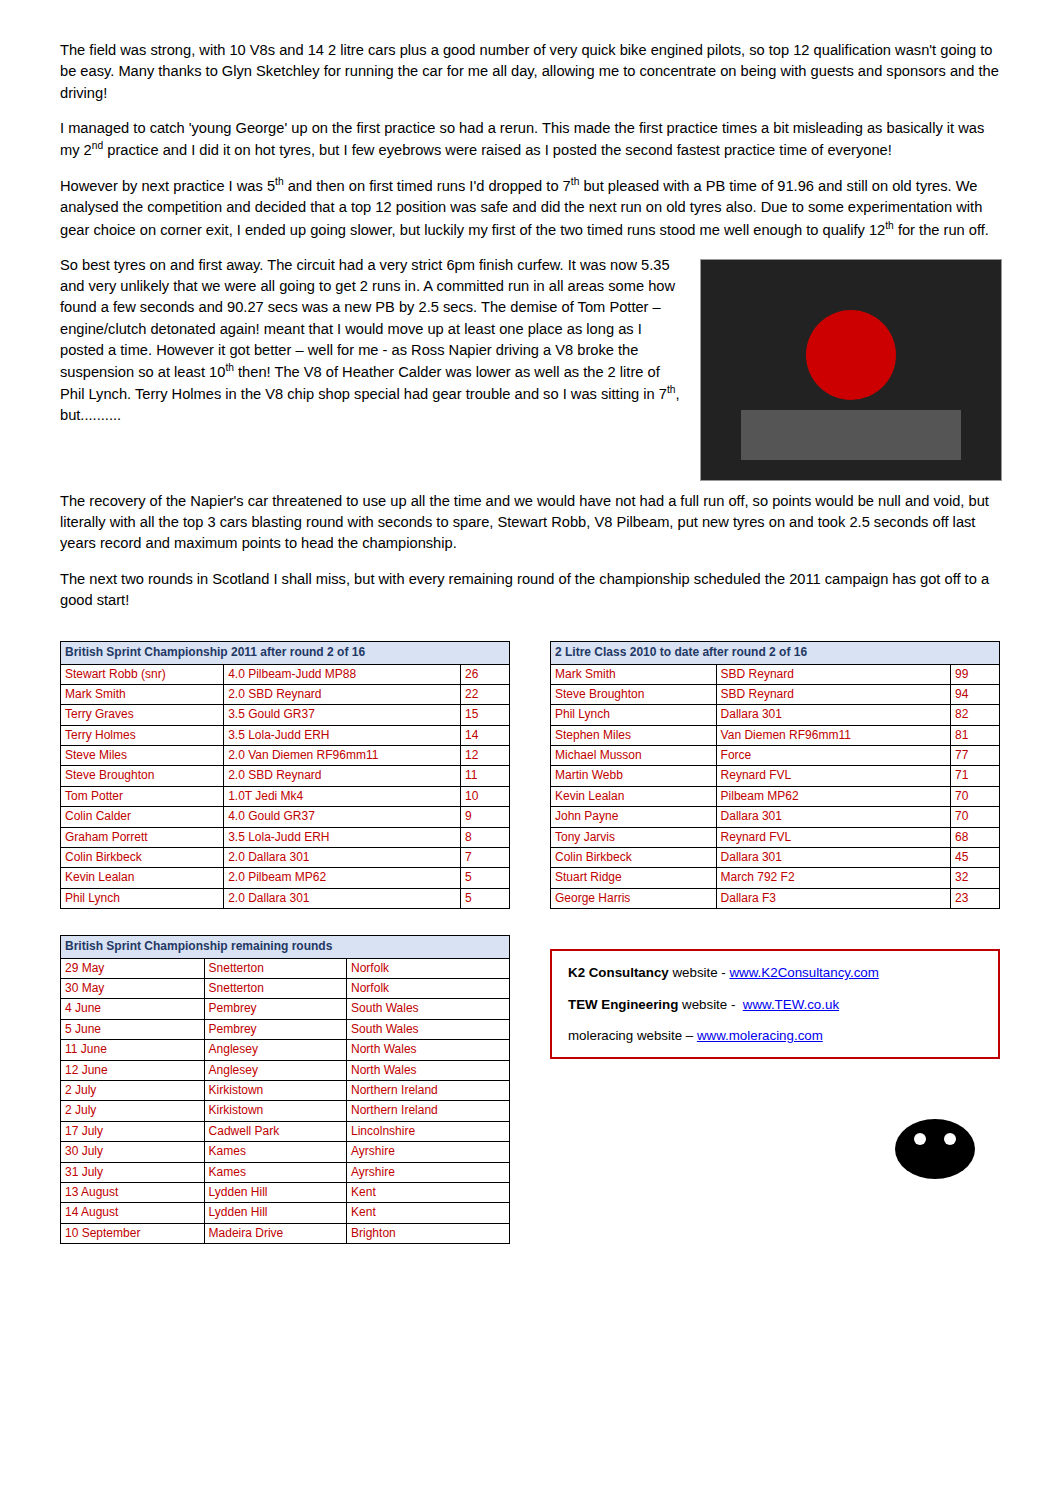The field was strong, with 10 V8s and 14 2 litre cars plus a good number of very quick bike engined pilots, so top 12 qualification wasn't going to be easy. Many thanks to Glyn Sketchley for running the car for me all day, allowing me to concentrate on being with guests and sponsors and the driving!
I managed to catch 'young George' up on the first practice so had a rerun. This made the first practice times a bit misleading as basically it was my 2nd practice and I did it on hot tyres, but I few eyebrows were raised as I posted the second fastest practice time of everyone!
However by next practice I was 5th and then on first timed runs I'd dropped to 7th but pleased with a PB time of 91.96 and still on old tyres. We analysed the competition and decided that a top 12 position was safe and did the next run on old tyres also. Due to some experimentation with gear choice on corner exit, I ended up going slower, but luckily my first of the two timed runs stood me well enough to qualify 12th for the run off.
So best tyres on and first away. The circuit had a very strict 6pm finish curfew. It was now 5.35 and very unlikely that we were all going to get 2 runs in. A committed run in all areas some how found a few seconds and 90.27 secs was a new PB by 2.5 secs. The demise of Tom Potter – engine/clutch detonated again! meant that I would move up at least one place as long as I posted a time. However it got better – well for me - as Ross Napier driving a V8 broke the suspension so at least 10th then! The V8 of Heather Calder was lower as well as the 2 litre of Phil Lynch. Terry Holmes in the V8 chip shop special had gear trouble and so I was sitting in 7th, but..........
The recovery of the Napier's car threatened to use up all the time and we would have not had a full run off, so points would be null and void, but literally with all the top 3 cars blasting round with seconds to spare, Stewart Robb, V8 Pilbeam, put new tyres on and took 2.5 seconds off last years record and maximum points to head the championship.
The next two rounds in Scotland I shall miss, but with every remaining round of the championship scheduled the 2011 campaign has got off to a good start!
| British Sprint Championship 2011 after round 2 of 16 |
| --- |
| Stewart Robb (snr) | 4.0 Pilbeam-Judd MP88 | 26 |
| Mark Smith | 2.0 SBD Reynard | 22 |
| Terry Graves | 3.5 Gould GR37 | 15 |
| Terry Holmes | 3.5 Lola-Judd ERH | 14 |
| Steve Miles | 2.0 Van Diemen RF96mm11 | 12 |
| Steve Broughton | 2.0 SBD Reynard | 11 |
| Tom Potter | 1.0T Jedi Mk4 | 10 |
| Colin Calder | 4.0 Gould GR37 | 9 |
| Graham Porrett | 3.5 Lola-Judd ERH | 8 |
| Colin Birkbeck | 2.0 Dallara 301 | 7 |
| Kevin Lealan | 2.0 Pilbeam MP62 | 5 |
| Phil Lynch | 2.0 Dallara 301 | 5 |
| British Sprint Championship remaining rounds |
| --- |
| 29 May | Snetterton | Norfolk |
| 30 May | Snetterton | Norfolk |
| 4 June | Pembrey | South Wales |
| 5 June | Pembrey | South Wales |
| 11 June | Anglesey | North Wales |
| 12 June | Anglesey | North Wales |
| 2 July | Kirkistown | Northern Ireland |
| 2 July | Kirkistown | Northern Ireland |
| 17 July | Cadwell Park | Lincolnshire |
| 30 July | Kames | Ayrshire |
| 31 July | Kames | Ayrshire |
| 13 August | Lydden Hill | Kent |
| 14 August | Lydden Hill | Kent |
| 10 September | Madeira Drive | Brighton |
| 2 Litre Class 2010 to date after round 2 of 16 |
| --- |
| Mark Smith | SBD Reynard | 99 |
| Steve Broughton | SBD Reynard | 94 |
| Phil Lynch | Dallara 301 | 82 |
| Stephen Miles | Van Diemen RF96mm11 | 81 |
| Michael Musson | Force | 77 |
| Martin Webb | Reynard FVL | 71 |
| Kevin Lealan | Pilbeam MP62 | 70 |
| John Payne | Dallara 301 | 70 |
| Tony Jarvis | Reynard FVL | 68 |
| Colin Birkbeck | Dallara 301 | 45 |
| Stuart Ridge | March 792 F2 | 32 |
| George Harris | Dallara F3 | 23 |
K2 Consultancy website - www.K2Consultancy.com
TEW Engineering website - www.TEW.co.uk
moleracing website – www.moleracing.com